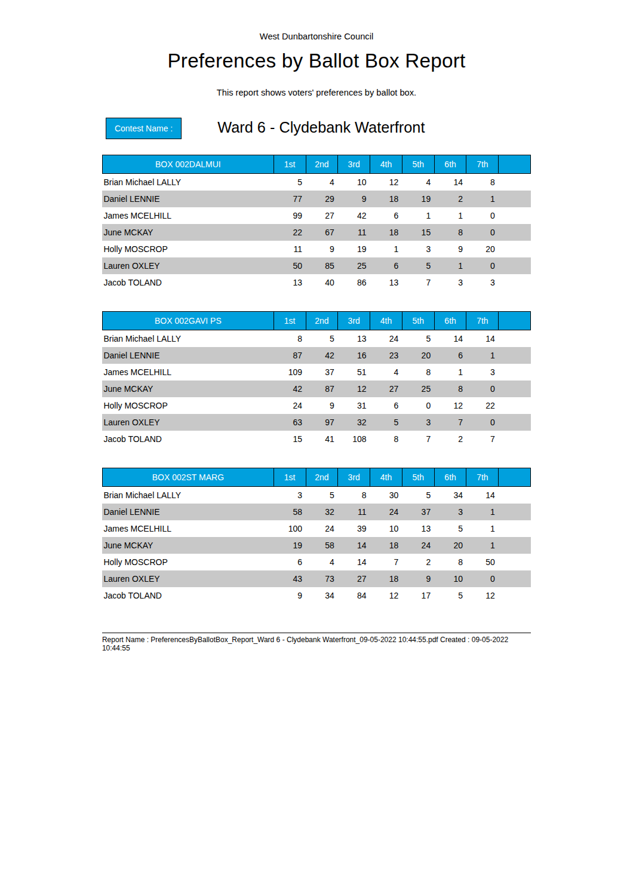West Dunbartonshire Council
Preferences by Ballot Box Report
This report shows voters' preferences by ballot box.
Contest Name :
Ward 6 - Clydebank Waterfront
| BOX 002DALMUI | 1st | 2nd | 3rd | 4th | 5th | 6th | 7th | |
| --- | --- | --- | --- | --- | --- | --- | --- | --- |
| Brian Michael LALLY | 5 | 4 | 10 | 12 | 4 | 14 | 8 | |
| Daniel LENNIE | 77 | 29 | 9 | 18 | 19 | 2 | 1 | |
| James MCELHILL | 99 | 27 | 42 | 6 | 1 | 1 | 0 | |
| June MCKAY | 22 | 67 | 11 | 18 | 15 | 8 | 0 | |
| Holly MOSCROP | 11 | 9 | 19 | 1 | 3 | 9 | 20 | |
| Lauren OXLEY | 50 | 85 | 25 | 6 | 5 | 1 | 0 | |
| Jacob TOLAND | 13 | 40 | 86 | 13 | 7 | 3 | 3 | |
| BOX 002GAVI PS | 1st | 2nd | 3rd | 4th | 5th | 6th | 7th | |
| --- | --- | --- | --- | --- | --- | --- | --- | --- |
| Brian Michael LALLY | 8 | 5 | 13 | 24 | 5 | 14 | 14 | |
| Daniel LENNIE | 87 | 42 | 16 | 23 | 20 | 6 | 1 | |
| James MCELHILL | 109 | 37 | 51 | 4 | 8 | 1 | 3 | |
| June MCKAY | 42 | 87 | 12 | 27 | 25 | 8 | 0 | |
| Holly MOSCROP | 24 | 9 | 31 | 6 | 0 | 12 | 22 | |
| Lauren OXLEY | 63 | 97 | 32 | 5 | 3 | 7 | 0 | |
| Jacob TOLAND | 15 | 41 | 108 | 8 | 7 | 2 | 7 | |
| BOX 002ST MARG | 1st | 2nd | 3rd | 4th | 5th | 6th | 7th | |
| --- | --- | --- | --- | --- | --- | --- | --- | --- |
| Brian Michael LALLY | 3 | 5 | 8 | 30 | 5 | 34 | 14 | |
| Daniel LENNIE | 58 | 32 | 11 | 24 | 37 | 3 | 1 | |
| James MCELHILL | 100 | 24 | 39 | 10 | 13 | 5 | 1 | |
| June MCKAY | 19 | 58 | 14 | 18 | 24 | 20 | 1 | |
| Holly MOSCROP | 6 | 4 | 14 | 7 | 2 | 8 | 50 | |
| Lauren OXLEY | 43 | 73 | 27 | 18 | 9 | 10 | 0 | |
| Jacob TOLAND | 9 | 34 | 84 | 12 | 17 | 5 | 12 | |
Report Name : PreferencesByBallotBox_Report_Ward 6 - Clydebank Waterfront_09-05-2022 10:44:55.pdf Created : 09-05-2022 10:44:55